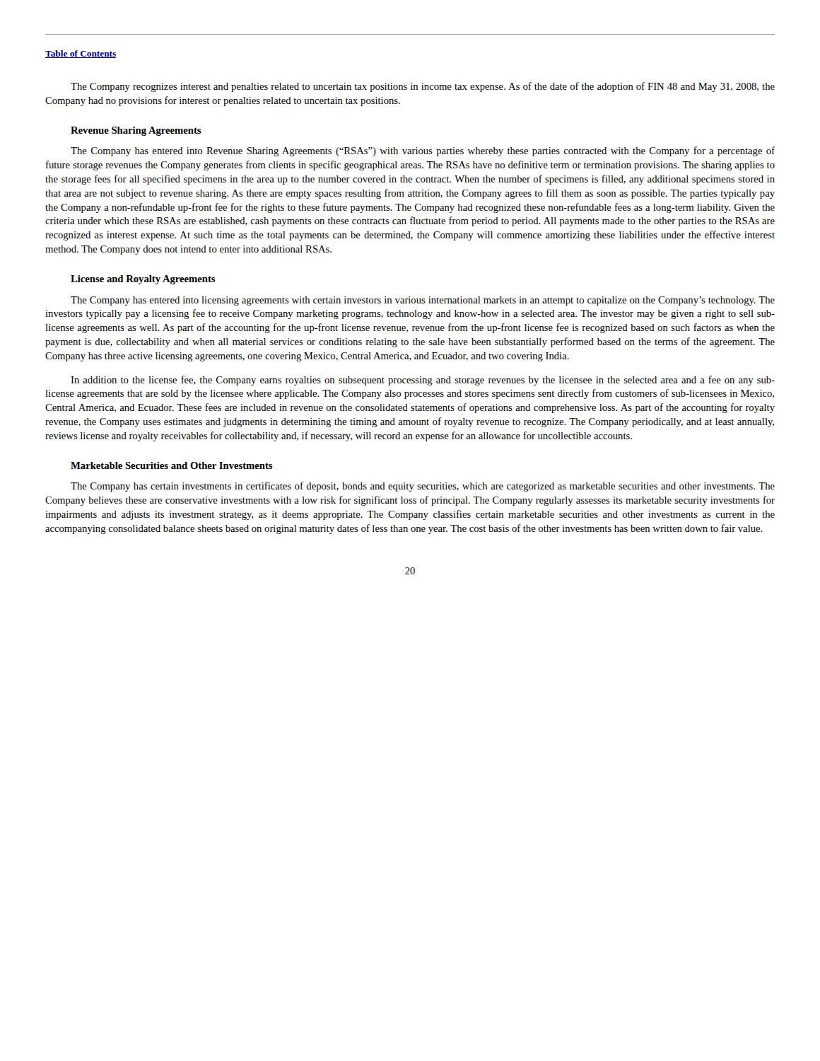Table of Contents
The Company recognizes interest and penalties related to uncertain tax positions in income tax expense. As of the date of the adoption of FIN 48 and May 31, 2008, the Company had no provisions for interest or penalties related to uncertain tax positions.
Revenue Sharing Agreements
The Company has entered into Revenue Sharing Agreements (“RSAs”) with various parties whereby these parties contracted with the Company for a percentage of future storage revenues the Company generates from clients in specific geographical areas. The RSAs have no definitive term or termination provisions. The sharing applies to the storage fees for all specified specimens in the area up to the number covered in the contract. When the number of specimens is filled, any additional specimens stored in that area are not subject to revenue sharing. As there are empty spaces resulting from attrition, the Company agrees to fill them as soon as possible. The parties typically pay the Company a non-refundable up-front fee for the rights to these future payments. The Company had recognized these non-refundable fees as a long-term liability. Given the criteria under which these RSAs are established, cash payments on these contracts can fluctuate from period to period. All payments made to the other parties to the RSAs are recognized as interest expense. At such time as the total payments can be determined, the Company will commence amortizing these liabilities under the effective interest method. The Company does not intend to enter into additional RSAs.
License and Royalty Agreements
The Company has entered into licensing agreements with certain investors in various international markets in an attempt to capitalize on the Company’s technology. The investors typically pay a licensing fee to receive Company marketing programs, technology and know-how in a selected area. The investor may be given a right to sell sub-license agreements as well. As part of the accounting for the up-front license revenue, revenue from the up-front license fee is recognized based on such factors as when the payment is due, collectability and when all material services or conditions relating to the sale have been substantially performed based on the terms of the agreement. The Company has three active licensing agreements, one covering Mexico, Central America, and Ecuador, and two covering India.
In addition to the license fee, the Company earns royalties on subsequent processing and storage revenues by the licensee in the selected area and a fee on any sub-license agreements that are sold by the licensee where applicable. The Company also processes and stores specimens sent directly from customers of sub-licensees in Mexico, Central America, and Ecuador. These fees are included in revenue on the consolidated statements of operations and comprehensive loss. As part of the accounting for royalty revenue, the Company uses estimates and judgments in determining the timing and amount of royalty revenue to recognize. The Company periodically, and at least annually, reviews license and royalty receivables for collectability and, if necessary, will record an expense for an allowance for uncollectible accounts.
Marketable Securities and Other Investments
The Company has certain investments in certificates of deposit, bonds and equity securities, which are categorized as marketable securities and other investments. The Company believes these are conservative investments with a low risk for significant loss of principal. The Company regularly assesses its marketable security investments for impairments and adjusts its investment strategy, as it deems appropriate. The Company classifies certain marketable securities and other investments as current in the accompanying consolidated balance sheets based on original maturity dates of less than one year. The cost basis of the other investments has been written down to fair value.
20